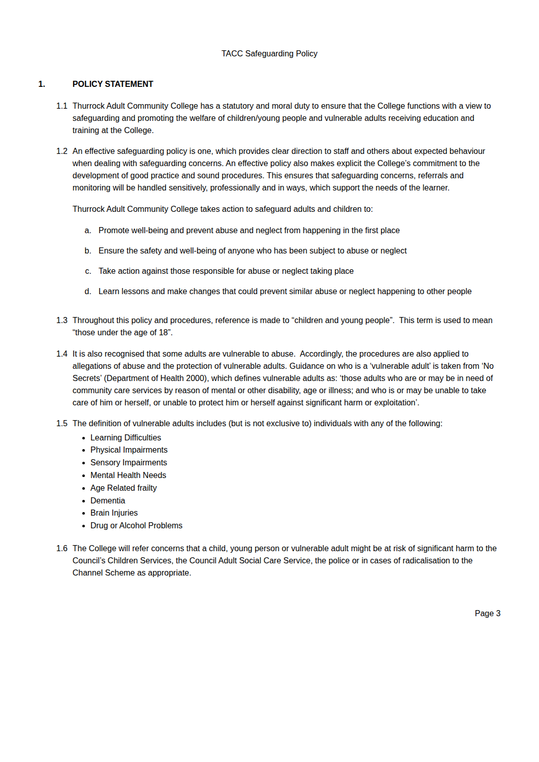TACC Safeguarding Policy
1.
POLICY STATEMENT
1.1
Thurrock Adult Community College has a statutory and moral duty to ensure that the College functions with a view to safeguarding and promoting the welfare of children/young people and vulnerable adults receiving education and training at the College.
1.2
An effective safeguarding policy is one, which provides clear direction to staff and others about expected behaviour when dealing with safeguarding concerns. An effective policy also makes explicit the College’s commitment to the development of good practice and sound procedures. This ensures that safeguarding concerns, referrals and monitoring will be handled sensitively, professionally and in ways, which support the needs of the learner.
Thurrock Adult Community College takes action to safeguard adults and children to:
Promote well-being and prevent abuse and neglect from happening in the first place
Ensure the safety and well-being of anyone who has been subject to abuse or neglect
Take action against those responsible for abuse or neglect taking place
Learn lessons and make changes that could prevent similar abuse or neglect happening to other people
1.3
Throughout this policy and procedures, reference is made to “children and young people”. This term is used to mean “those under the age of 18”.
1.4
It is also recognised that some adults are vulnerable to abuse. Accordingly, the procedures are also applied to allegations of abuse and the protection of vulnerable adults. Guidance on who is a ‘vulnerable adult’ is taken from ‘No Secrets’ (Department of Health 2000), which defines vulnerable adults as: ‘those adults who are or may be in need of community care services by reason of mental or other disability, age or illness; and who is or may be unable to take care of him or herself, or unable to protect him or herself against significant harm or exploitation’.
1.5
The definition of vulnerable adults includes (but is not exclusive to) individuals with any of the following:
Learning Difficulties
Physical Impairments
Sensory Impairments
Mental Health Needs
Age Related frailty
Dementia
Brain Injuries
Drug or Alcohol Problems
1.6
The College will refer concerns that a child, young person or vulnerable adult might be at risk of significant harm to the Council’s Children Services, the Council Adult Social Care Service, the police or in cases of radicalisation to the Channel Scheme as appropriate.
Page 3